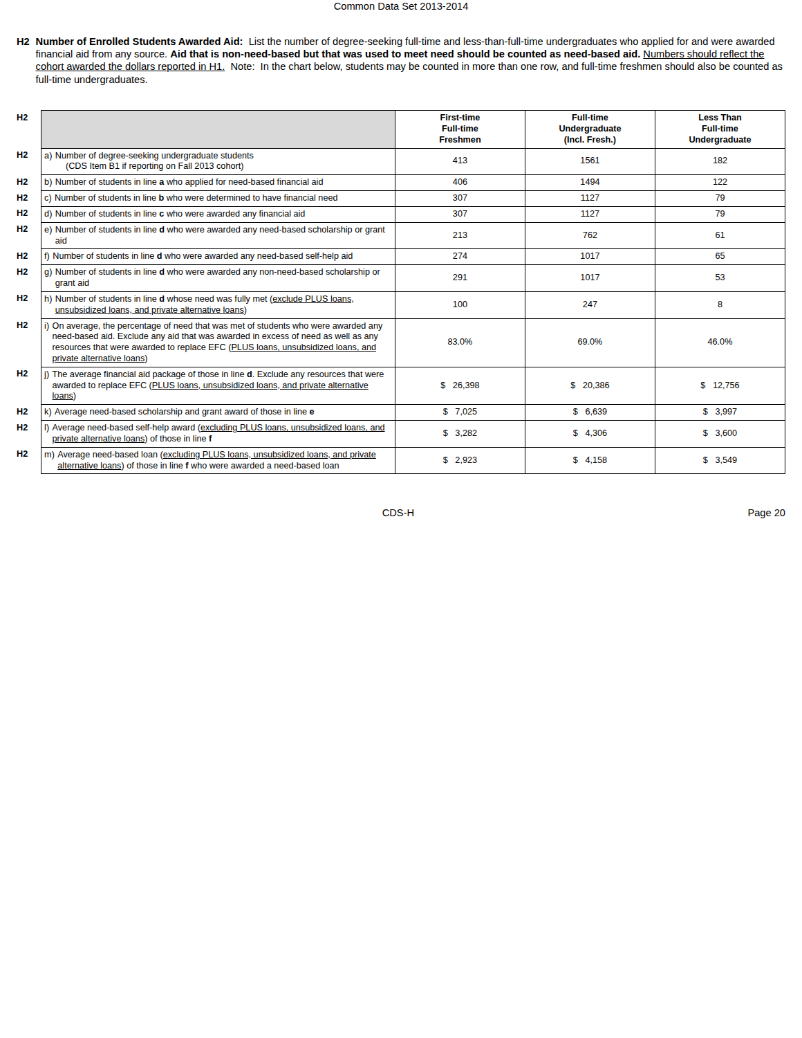Common Data Set 2013-2014
H2
Number of Enrolled Students Awarded Aid: List the number of degree-seeking full-time and less-than-full-time undergraduates who applied for and were awarded financial aid from any source. Aid that is non-need-based but that was used to meet need should be counted as need-based aid. Numbers should reflect the cohort awarded the dollars reported in H1. Note: In the chart below, students may be counted in more than one row, and full-time freshmen should also be counted as full-time undergraduates.
| H2 | | First-time Full-time Freshmen | Full-time Undergraduate (Incl. Fresh.) | Less Than Full-time Undergraduate |
| --- | --- | --- | --- | --- |
| H2 | a) Number of degree-seeking undergraduate students (CDS Item B1 if reporting on Fall 2013 cohort) | 413 | 1561 | 182 |
| H2 | b) Number of students in line a who applied for need-based financial aid | 406 | 1494 | 122 |
| H2 | c) Number of students in line b who were determined to have financial need | 307 | 1127 | 79 |
| H2 | d) Number of students in line c who were awarded any financial aid | 307 | 1127 | 79 |
| H2 | e) Number of students in line d who were awarded any need-based scholarship or grant aid | 213 | 762 | 61 |
| H2 | f) Number of students in line d who were awarded any need-based self-help aid | 274 | 1017 | 65 |
| H2 | g) Number of students in line d who were awarded any non-need-based scholarship or grant aid | 291 | 1017 | 53 |
| H2 | h) Number of students in line d whose need was fully met ( exclude PLUS loans, unsubsidized loans, and private alternative loans ) | 100 | 247 | 8 |
| H2 | i) On average, the percentage of need that was met of students who were awarded any need-based aid. Exclude any aid that was awarded in excess of need as well as any resources that were awarded to replace EFC ( PLUS loans, unsubsidized loans, and private alternative loans ) | 83.0% | 69.0% | 46.0% |
| H2 | j) The average financial aid package of those in line d . Exclude any resources that were awarded to replace EFC ( PLUS loans, unsubsidized loans, and private alternative loans ) | $ 26,398 | $ 20,386 | $ 12,756 |
| H2 | k) Average need-based scholarship and grant award of those in line e | $ 7,025 | $ 6,639 | $ 3,997 |
| H2 | l) Average need-based self-help award ( excluding PLUS loans, unsubsidized loans, and private alternative loans ) of those in line f | $ 3,282 | $ 4,306 | $ 3,600 |
| H2 | m) Average need-based loan ( excluding PLUS loans, unsubsidized loans, and private alternative loans ) of those in line f who were awarded a need-based loan | $ 2,923 | $ 4,158 | $ 3,549 |
CDS-H
CDS-H
Page 20